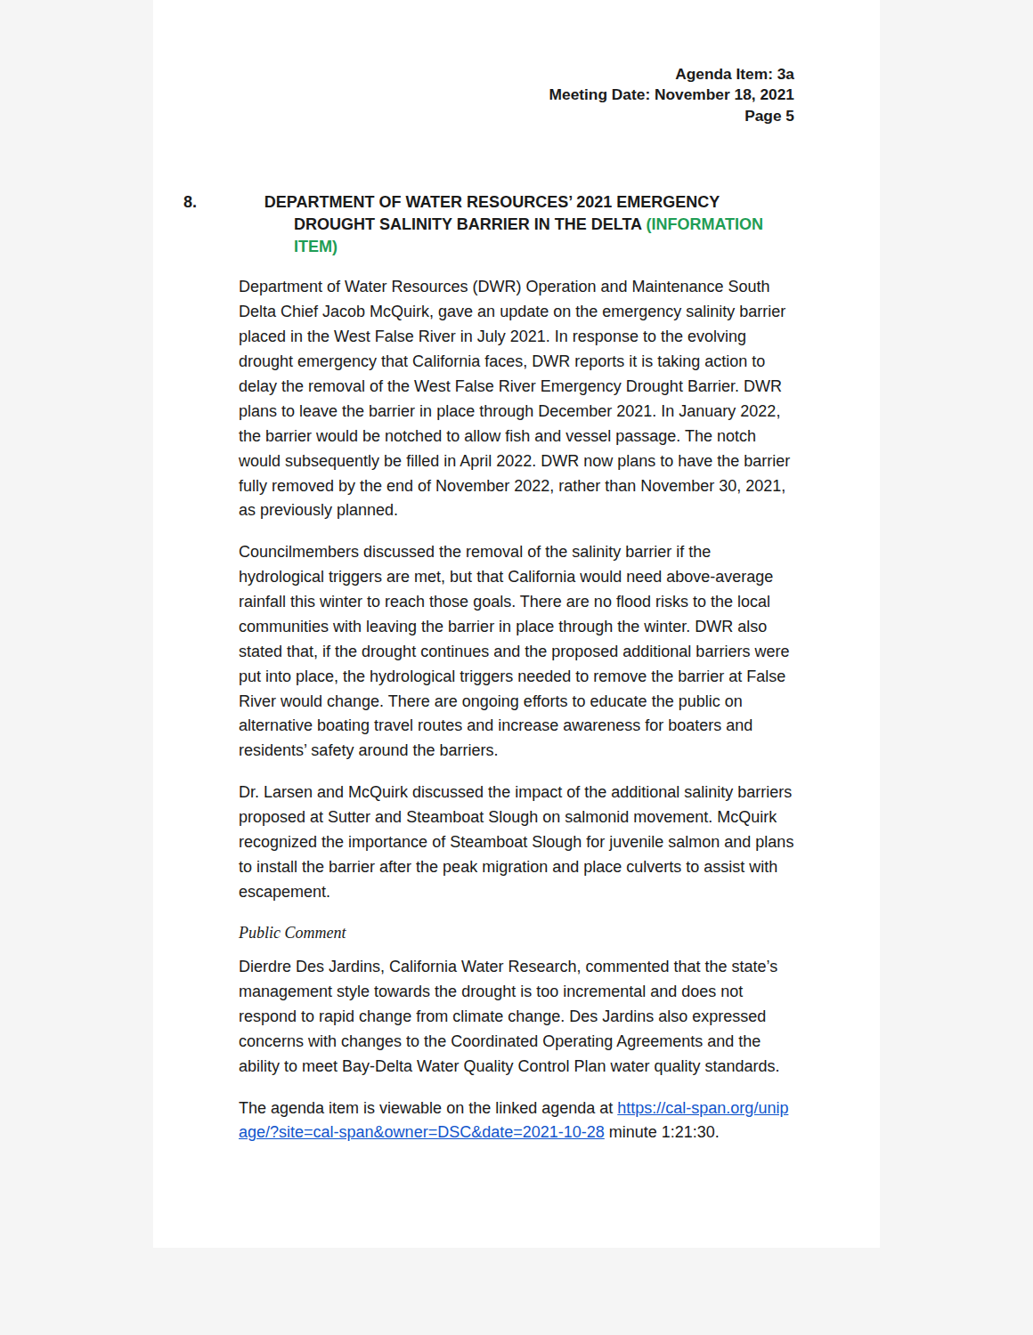Agenda Item: 3a
Meeting Date: November 18, 2021
Page 5
8. Department of Water Resources’ 2021 Emergency Drought Salinity Barrier in the Delta (Information Item)
Department of Water Resources (DWR) Operation and Maintenance South Delta Chief Jacob McQuirk, gave an update on the emergency salinity barrier placed in the West False River in July 2021. In response to the evolving drought emergency that California faces, DWR reports it is taking action to delay the removal of the West False River Emergency Drought Barrier. DWR plans to leave the barrier in place through December 2021. In January 2022, the barrier would be notched to allow fish and vessel passage. The notch would subsequently be filled in April 2022. DWR now plans to have the barrier fully removed by the end of November 2022, rather than November 30, 2021, as previously planned.
Councilmembers discussed the removal of the salinity barrier if the hydrological triggers are met, but that California would need above-average rainfall this winter to reach those goals. There are no flood risks to the local communities with leaving the barrier in place through the winter. DWR also stated that, if the drought continues and the proposed additional barriers were put into place, the hydrological triggers needed to remove the barrier at False River would change. There are ongoing efforts to educate the public on alternative boating travel routes and increase awareness for boaters and residents’ safety around the barriers.
Dr. Larsen and McQuirk discussed the impact of the additional salinity barriers proposed at Sutter and Steamboat Slough on salmonid movement. McQuirk recognized the importance of Steamboat Slough for juvenile salmon and plans to install the barrier after the peak migration and place culverts to assist with escapement.
Public Comment
Dierdre Des Jardins, California Water Research, commented that the state’s management style towards the drought is too incremental and does not respond to rapid change from climate change. Des Jardins also expressed concerns with changes to the Coordinated Operating Agreements and the ability to meet Bay-Delta Water Quality Control Plan water quality standards.
The agenda item is viewable on the linked agenda at https://cal-span.org/unipage/?site=cal-span&owner=DSC&date=2021-10-28 minute 1:21:30.